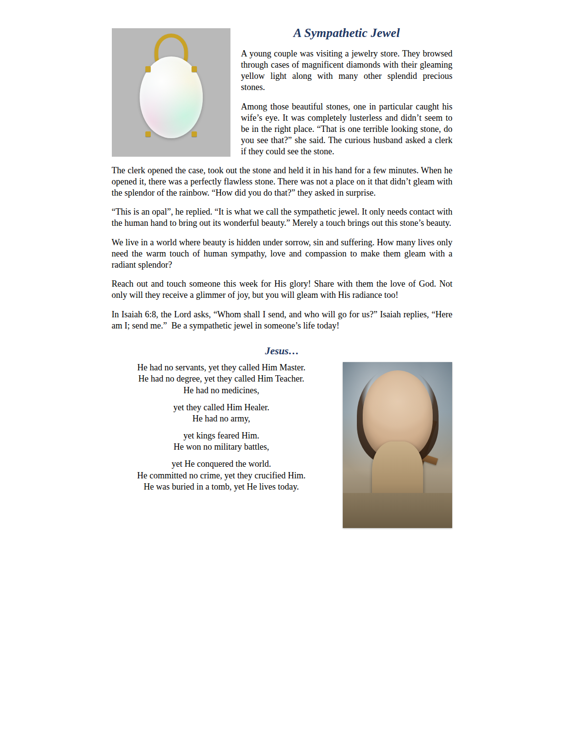A Sympathetic Jewel
A young couple was visiting a jewelry store. They browsed through cases of magnificent diamonds with their gleaming yellow light along with many other splendid precious stones.
Among those beautiful stones, one in particular caught his wife’s eye. It was completely lusterless and didn’t seem to be in the right place. “That is one terrible looking stone, do you see that?” she said. The curious husband asked a clerk if they could see the stone.
The clerk opened the case, took out the stone and held it in his hand for a few minutes. When he opened it, there was a perfectly flawless stone. There was not a place on it that didn’t gleam with the splendor of the rainbow. “How did you do that?” they asked in surprise.
“This is an opal”, he replied. “It is what we call the sympathetic jewel. It only needs contact with the human hand to bring out its wonderful beauty.” Merely a touch brings out this stone’s beauty.
We live in a world where beauty is hidden under sorrow, sin and suffering. How many lives only need the warm touch of human sympathy, love and compassion to make them gleam with a radiant splendor?
Reach out and touch someone this week for His glory! Share with them the love of God. Not only will they receive a glimmer of joy, but you will gleam with His radiance too!
In Isaiah 6:8, the Lord asks, “Whom shall I send, and who will go for us?” Isaiah replies, “Here am I; send me.” Be a sympathetic jewel in someone’s life today!
Jesus…
He had no servants, yet they called Him Master.
He had no degree, yet they called Him Teacher.
He had no medicines,
yet they called Him Healer.
He had no army,
yet kings feared Him.
He won no military battles,
yet He conquered the world.
He committed no crime, yet they crucified Him.
He was buried in a tomb, yet He lives today.